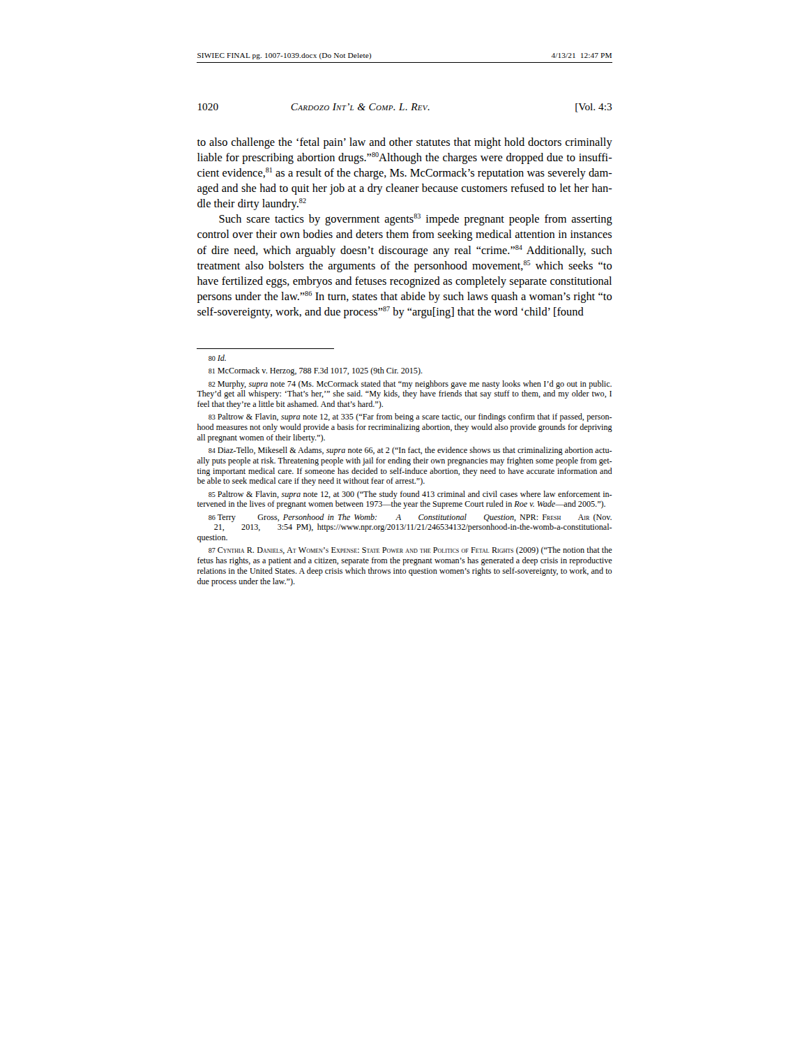SIWIEC FINAL pg. 1007-1039.docx (Do Not Delete) 4/13/21 12:47 PM
1020 Cardozo Int’l & Comp. L. Rev. [Vol. 4:3
to also challenge the ‘fetal pain’ law and other statutes that might hold doctors criminally liable for prescribing abortion drugs.”80Although the charges were dropped due to insufficient evidence,81 as a result of the charge, Ms. McCormack’s reputation was severely damaged and she had to quit her job at a dry cleaner because customers refused to let her handle their dirty laundry.82
Such scare tactics by government agents83 impede pregnant people from asserting control over their own bodies and deters them from seeking medical attention in instances of dire need, which arguably doesn’t discourage any real “crime.”84 Additionally, such treatment also bolsters the arguments of the personhood movement,85 which seeks “to have fertilized eggs, embryos and fetuses recognized as completely separate constitutional persons under the law.”86 In turn, states that abide by such laws quash a woman’s right “to self-sovereignty, work, and due process”87 by “argu[ing] that the word ‘child’ [found
80 Id.
81 McCormack v. Herzog, 788 F.3d 1017, 1025 (9th Cir. 2015).
82 Murphy, supra note 74 (Ms. McCormack stated that “my neighbors gave me nasty looks when I’d go out in public. They’d get all whispery: ‘That’s her,’” she said. “My kids, they have friends that say stuff to them, and my older two, I feel that they’re a little bit ashamed. And that’s hard.”).
83 Paltrow & Flavin, supra note 12, at 335 (“Far from being a scare tactic, our findings confirm that if passed, personhood measures not only would provide a basis for recriminalizing abortion, they would also provide grounds for depriving all pregnant women of their liberty.”).
84 Diaz-Tello, Mikesell & Adams, supra note 66, at 2 (“In fact, the evidence shows us that criminalizing abortion actually puts people at risk. Threatening people with jail for ending their own pregnancies may frighten some people from getting important medical care. If someone has decided to self-induce abortion, they need to have accurate information and be able to seek medical care if they need it without fear of arrest.”).
85 Paltrow & Flavin, supra note 12, at 300 (“The study found 413 criminal and civil cases where law enforcement intervened in the lives of pregnant women between 1973—the year the Supreme Court ruled in Roe v. Wade—and 2005.”).
86 Terry Gross, Personhood in The Womb: A Constitutional Question, NPR: Fresh Air (Nov. 21, 2013, 3:54 PM), https://www.npr.org/2013/11/21/246534132/personhood-in-the-womb-a-constitutional-question.
87 Cynthia R. Daniels, At Women’s Expense: State Power and the Politics of Fetal Rights (2009) (“The notion that the fetus has rights, as a patient and a citizen, separate from the pregnant woman’s has generated a deep crisis in reproductive relations in the United States. A deep crisis which throws into question women’s rights to self-sovereignty, to work, and to due process under the law.”).